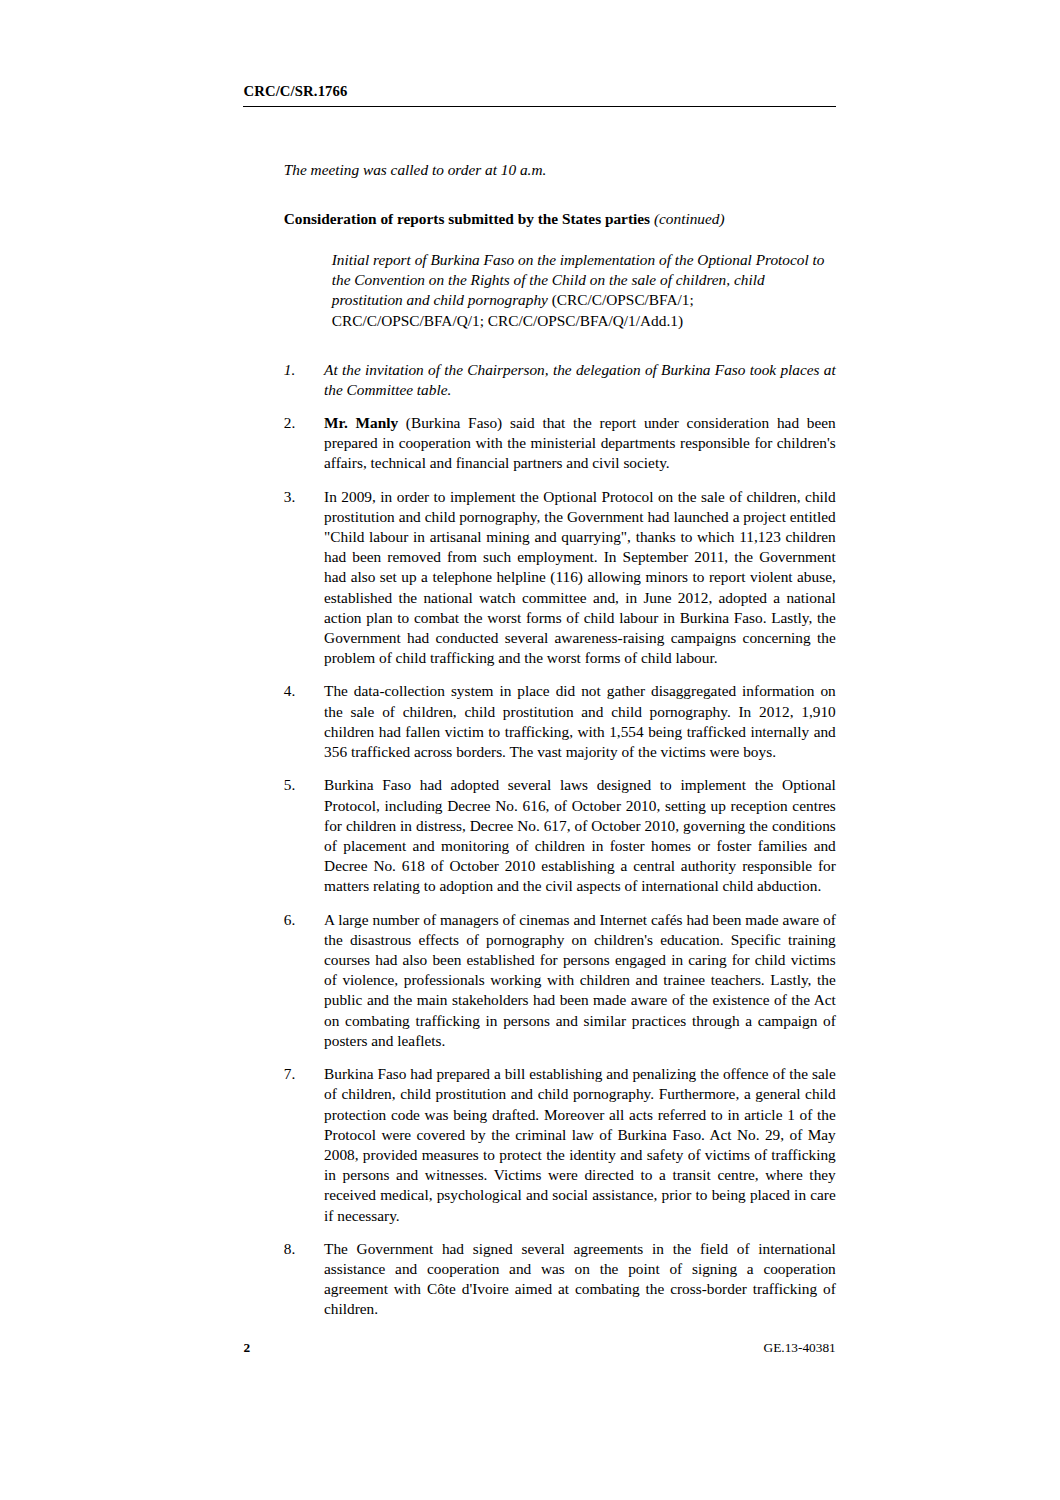CRC/C/SR.1766
The meeting was called to order at 10 a.m.
Consideration of reports submitted by the States parties (continued)
Initial report of Burkina Faso on the implementation of the Optional Protocol to the Convention on the Rights of the Child on the sale of children, child prostitution and child pornography (CRC/C/OPSC/BFA/1; CRC/C/OPSC/BFA/Q/1; CRC/C/OPSC/BFA/Q/1/Add.1)
1. At the invitation of the Chairperson, the delegation of Burkina Faso took places at the Committee table.
2. Mr. Manly (Burkina Faso) said that the report under consideration had been prepared in cooperation with the ministerial departments responsible for children's affairs, technical and financial partners and civil society.
3. In 2009, in order to implement the Optional Protocol on the sale of children, child prostitution and child pornography, the Government had launched a project entitled "Child labour in artisanal mining and quarrying", thanks to which 11,123 children had been removed from such employment. In September 2011, the Government had also set up a telephone helpline (116) allowing minors to report violent abuse, established the national watch committee and, in June 2012, adopted a national action plan to combat the worst forms of child labour in Burkina Faso. Lastly, the Government had conducted several awareness-raising campaigns concerning the problem of child trafficking and the worst forms of child labour.
4. The data-collection system in place did not gather disaggregated information on the sale of children, child prostitution and child pornography. In 2012, 1,910 children had fallen victim to trafficking, with 1,554 being trafficked internally and 356 trafficked across borders. The vast majority of the victims were boys.
5. Burkina Faso had adopted several laws designed to implement the Optional Protocol, including Decree No. 616, of October 2010, setting up reception centres for children in distress, Decree No. 617, of October 2010, governing the conditions of placement and monitoring of children in foster homes or foster families and Decree No. 618 of October 2010 establishing a central authority responsible for matters relating to adoption and the civil aspects of international child abduction.
6. A large number of managers of cinemas and Internet cafés had been made aware of the disastrous effects of pornography on children's education. Specific training courses had also been established for persons engaged in caring for child victims of violence, professionals working with children and trainee teachers. Lastly, the public and the main stakeholders had been made aware of the existence of the Act on combating trafficking in persons and similar practices through a campaign of posters and leaflets.
7. Burkina Faso had prepared a bill establishing and penalizing the offence of the sale of children, child prostitution and child pornography. Furthermore, a general child protection code was being drafted. Moreover all acts referred to in article 1 of the Protocol were covered by the criminal law of Burkina Faso. Act No. 29, of May 2008, provided measures to protect the identity and safety of victims of trafficking in persons and witnesses. Victims were directed to a transit centre, where they received medical, psychological and social assistance, prior to being placed in care if necessary.
8. The Government had signed several agreements in the field of international assistance and cooperation and was on the point of signing a cooperation agreement with Côte d'Ivoire aimed at combating the cross-border trafficking of children.
2 GE.13-40381